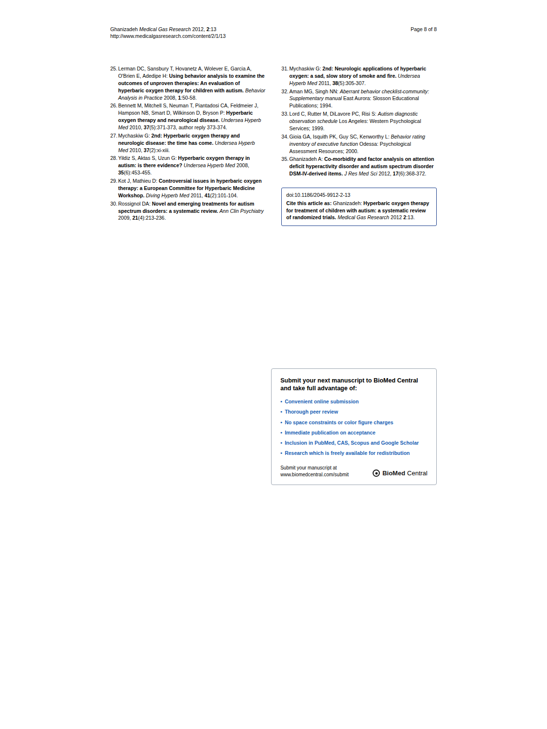Ghanizadeh Medical Gas Research 2012, 2:13
http://www.medicalgasresearch.com/content/2/1/13
Page 8 of 8
25. Lerman DC, Sansbury T, Hovanetz A, Wolever E, Garcia A, O'Brien E, Adedipe H: Using behavior analysis to examine the outcomes of unproven therapies: An evaluation of hyperbaric oxygen therapy for children with autism. Behavior Analysis in Practice 2008, 1:50-58.
26. Bennett M, Mitchell S, Neuman T, Piantadosi CA, Feldmeier J, Hampson NB, Smart D, Wilkinson D, Bryson P: Hyperbaric oxygen therapy and neurological disease. Undersea Hyperb Med 2010, 37(5):371-373, author reply 373-374.
27. Mychaskiw G: 2nd: Hyperbaric oxygen therapy and neurologic disease: the time has come. Undersea Hyperb Med 2010, 37(2):xi-xiii.
28. Yildiz S, Aktas S, Uzun G: Hyperbaric oxygen therapy in autism: is there evidence? Undersea Hyperb Med 2008, 35(6):453-455.
29. Kot J, Mathieu D: Controversial issues in hyperbaric oxygen therapy: a European Committee for Hyperbaric Medicine Workshop. Diving Hyperb Med 2011, 41(2):101-104.
30. Rossignol DA: Novel and emerging treatments for autism spectrum disorders: a systematic review. Ann Clin Psychiatry 2009, 21(4):213-236.
31. Mychaskiw G: 2nd: Neurologic applications of hyperbaric oxygen: a sad, slow story of smoke and fire. Undersea Hyperb Med 2011, 38(5):305-307.
32. Aman MG, Singh NN: Aberrant behavior checklist-community: Supplementary manual East Aurora: Slosson Educational Publications; 1994.
33. Lord C, Rutter M, DiLavore PC, Risi S: Autism diagnostic observation schedule Los Angeles: Western Psychological Services; 1999.
34. Gioia GA, Isquith PK, Guy SC, Kenworthy L: Behavior rating inventory of executive function Odessa: Psychological Assessment Resources; 2000.
35. Ghanizadeh A: Co-morbidity and factor analysis on attention deficit hyperactivity disorder and autism spectrum disorder DSM-IV-derived items. J Res Med Sci 2012, 17(6):368-372.
doi:10.1186/2045-9912-2-13
Cite this article as: Ghanizadeh: Hyperbaric oxygen therapy for treatment of children with autism: a systematic review of randomized trials. Medical Gas Research 2012 2:13.
Submit your next manuscript to BioMed Central
and take full advantage of:
Convenient online submission
Thorough peer review
No space constraints or color figure charges
Immediate publication on acceptance
Inclusion in PubMed, CAS, Scopus and Google Scholar
Research which is freely available for redistribution
Submit your manuscript at
www.biomedcentral.com/submit
Bio Med Central